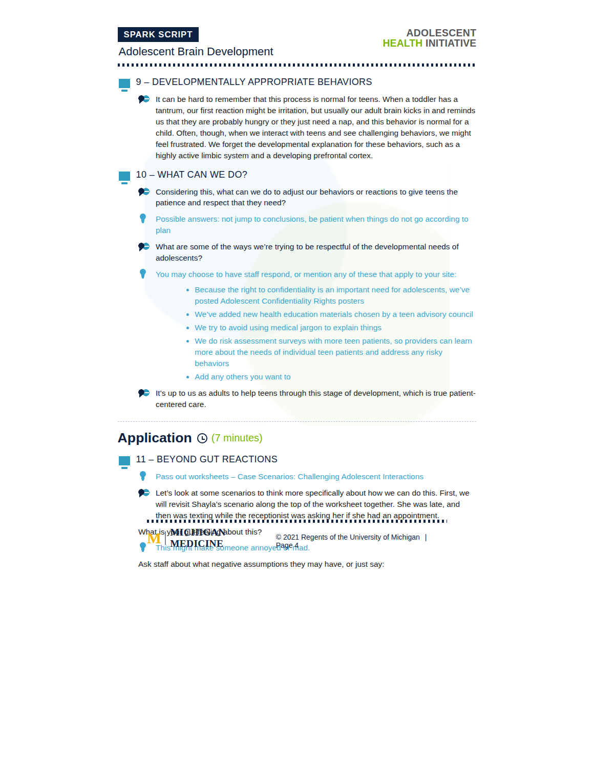SPARK SCRIPT
Adolescent Brain Development
ADOLESCENT
HEALTH INITIATIVE
9 – Developmentally Appropriate Behaviors
It can be hard to remember that this process is normal for teens. When a toddler has a tantrum, our first reaction might be irritation, but usually our adult brain kicks in and reminds us that they are probably hungry or they just need a nap, and this behavior is normal for a child. Often, though, when we interact with teens and see challenging behaviors, we might feel frustrated. We forget the developmental explanation for these behaviors, such as a highly active limbic system and a developing prefrontal cortex.
10 – What Can We Do?
Considering this, what can we do to adjust our behaviors or reactions to give teens the patience and respect that they need?
Possible answers: not jump to conclusions, be patient when things do not go according to plan
What are some of the ways we’re trying to be respectful of the developmental needs of adolescents?
You may choose to have staff respond, or mention any of these that apply to your site:
Because the right to confidentiality is an important need for adolescents, we’ve posted Adolescent Confidentiality Rights posters
We’ve added new health education materials chosen by a teen advisory council
We try to avoid using medical jargon to explain things
We do risk assessment surveys with more teen patients, so providers can learn more about the needs of individual teen patients and address any risky behaviors
Add any others you want to
It’s up to us as adults to help teens through this stage of development, which is true patient-centered care.
Application (7 minutes)
11 – Beyond Gut Reactions
Pass out worksheets – Case Scenarios: Challenging Adolescent Interactions
Let’s look at some scenarios to think more specifically about how we can do this. First, we will revisit Shayla’s scenario along the top of the worksheet together. She was late, and then was texting while the receptionist was asking her if she had an appointment.
What is your gut feeling about this?
This might make someone annoyed or mad.
Ask staff about what negative assumptions they may have, or just say:
M MICHIGAN MEDICINE
© 2021 Regents of the University of Michigan | Page 4